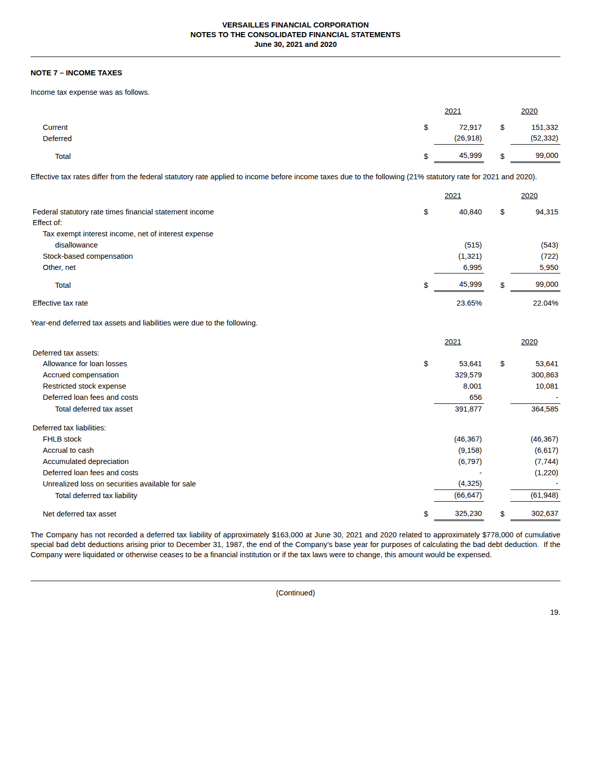VERSAILLES FINANCIAL CORPORATION
NOTES TO THE CONSOLIDATED FINANCIAL STATEMENTS
June 30, 2021 and 2020
NOTE 7 – INCOME TAXES
Income tax expense was as follows.
| | 2021 | | 2020 |
| Current | $ | 72,917 | | $ | 151,332 |
| Deferred | | (26,918) | | | (52,332) |
| Total | $ | 45,999 | | $ | 99,000 |
Effective tax rates differ from the federal statutory rate applied to income before income taxes due to the following (21% statutory rate for 2021 and 2020).
| | 2021 | | 2020 |
| Federal statutory rate times financial statement income | $ | 40,840 | | $ | 94,315 |
| Effect of: | | | | | |
| Tax exempt interest income, net of interest expense | | | | | |
| disallowance | | (515) | | | (543) |
| Stock-based compensation | | (1,321) | | | (722) |
| Other, net | | 6,995 | | | 5,950 |
| Total | $ | 45,999 | | $ | 99,000 |
| Effective tax rate | | 23.65% | | | 22.04% |
Year-end deferred tax assets and liabilities were due to the following.
| | 2021 | | 2020 |
| Deferred tax assets: | | | | | |
| Allowance for loan losses | $ | 53,641 | | $ | 53,641 |
| Accrued compensation | | 329,579 | | | 300,863 |
| Restricted stock expense | | 8,001 | | | 10,081 |
| Deferred loan fees and costs | | 656 | | | - |
| Total deferred tax asset | | 391,877 | | | 364,585 |
| Deferred tax liabilities: | | | | | |
| FHLB stock | | (46,367) | | | (46,367) |
| Accrual to cash | | (9,158) | | | (6,617) |
| Accumulated depreciation | | (6,797) | | | (7,744) |
| Deferred loan fees and costs | | - | | | (1,220) |
| Unrealized loss on securities available for sale | | (4,325) | | | - |
| Total deferred tax liability | | (66,647) | | | (61,948) |
| Net deferred tax asset | $ | 325,230 | | $ | 302,637 |
The Company has not recorded a deferred tax liability of approximately $163,000 at June 30, 2021 and 2020 related to approximately $778,000 of cumulative special bad debt deductions arising prior to December 31, 1987, the end of the Company’s base year for purposes of calculating the bad debt deduction. If the Company were liquidated or otherwise ceases to be a financial institution or if the tax laws were to change, this amount would be expensed.
(Continued)
19.